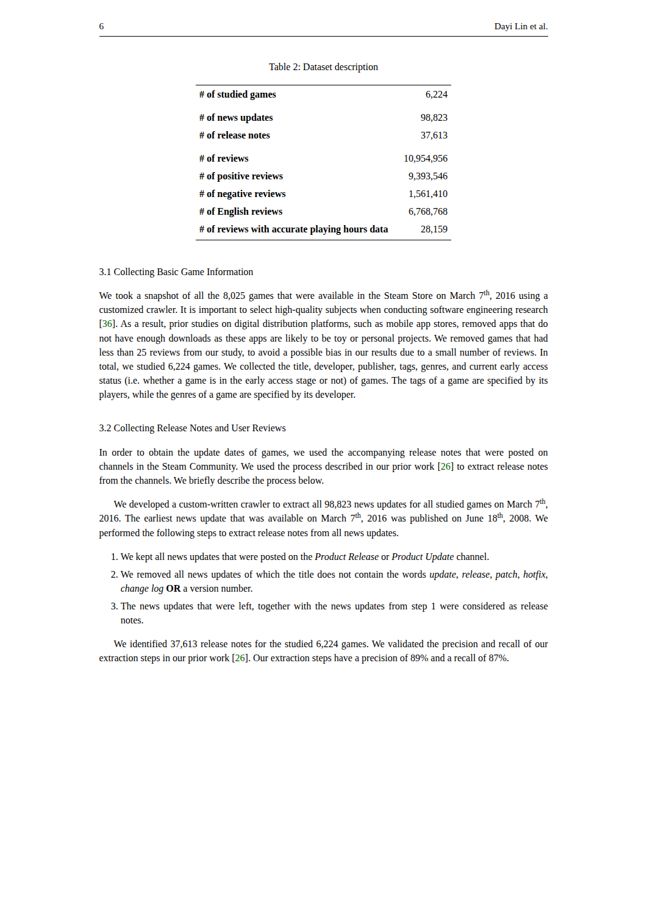6 Dayi Lin et al.
Table 2: Dataset description
| # of studied games | 6,224 |
| # of news updates | 98,823 |
| # of release notes | 37,613 |
| # of reviews | 10,954,956 |
| # of positive reviews | 9,393,546 |
| # of negative reviews | 1,561,410 |
| # of English reviews | 6,768,768 |
| # of reviews with accurate playing hours data | 28,159 |
3.1 Collecting Basic Game Information
We took a snapshot of all the 8,025 games that were available in the Steam Store on March 7th, 2016 using a customized crawler. It is important to select high-quality subjects when conducting software engineering research [36]. As a result, prior studies on digital distribution platforms, such as mobile app stores, removed apps that do not have enough downloads as these apps are likely to be toy or personal projects. We removed games that had less than 25 reviews from our study, to avoid a possible bias in our results due to a small number of reviews. In total, we studied 6,224 games. We collected the title, developer, publisher, tags, genres, and current early access status (i.e. whether a game is in the early access stage or not) of games. The tags of a game are specified by its players, while the genres of a game are specified by its developer.
3.2 Collecting Release Notes and User Reviews
In order to obtain the update dates of games, we used the accompanying release notes that were posted on channels in the Steam Community. We used the process described in our prior work [26] to extract release notes from the channels. We briefly describe the process below.
We developed a custom-written crawler to extract all 98,823 news updates for all studied games on March 7th, 2016. The earliest news update that was available on March 7th, 2016 was published on June 18th, 2008. We performed the following steps to extract release notes from all news updates.
We kept all news updates that were posted on the Product Release or Product Update channel.
We removed all news updates of which the title does not contain the words update, release, patch, hotfix, change log OR a version number.
The news updates that were left, together with the news updates from step 1 were considered as release notes.
We identified 37,613 release notes for the studied 6,224 games. We validated the precision and recall of our extraction steps in our prior work [26]. Our extraction steps have a precision of 89% and a recall of 87%.